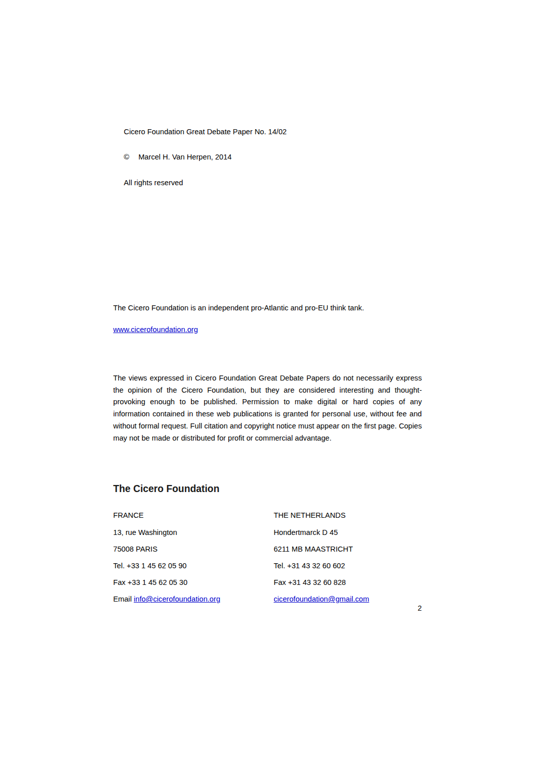Cicero Foundation Great Debate Paper No. 14/02
©Marcel H. Van Herpen, 2014
All rights reserved
The Cicero Foundation is an independent pro-Atlantic and pro-EU think tank.
www.cicerofoundation.org
The views expressed in Cicero Foundation Great Debate Papers do not necessarily express the opinion of the Cicero Foundation, but they are considered interesting and thought-provoking enough to be published. Permission to make digital or hard copies of any information contained in these web publications is granted for personal use, without fee and without formal request. Full citation and copyright notice must appear on the first page. Copies may not be made or distributed for profit or commercial advantage.
The Cicero Foundation
| FRANCE | THE NETHERLANDS |
| 13, rue Washington | Hondertmarck D 45 |
| 75008 PARIS | 6211 MB MAASTRICHT |
| Tel. +33 1 45 62 05 90 | Tel. +31 43 32 60 602 |
| Fax +33 1 45 62 05 30 | Fax +31 43 32 60 828 |
| Email info@cicerofoundation.org | cicerofoundation@gmail.com |
2